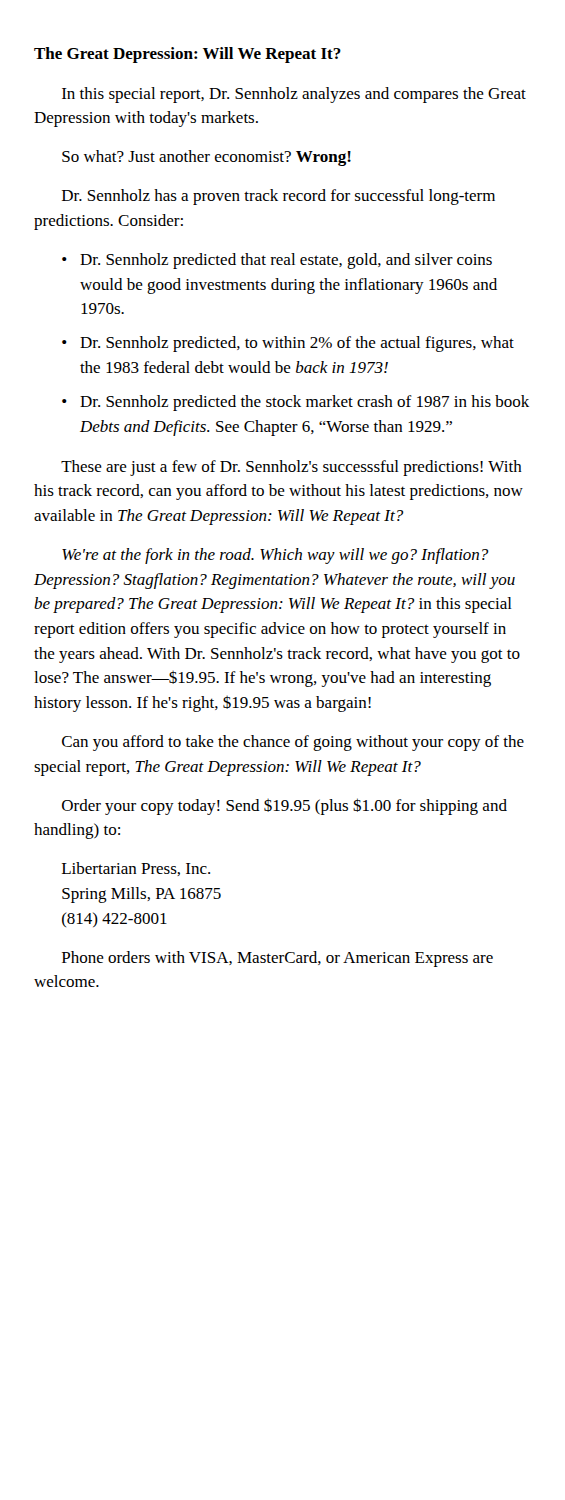The Great Depression: Will We Repeat It?
In this special report, Dr. Sennholz analyzes and compares the Great Depression with today's markets.
So what? Just another economist? Wrong!
Dr. Sennholz has a proven track record for successful long-term predictions. Consider:
Dr. Sennholz predicted that real estate, gold, and silver coins would be good investments during the inflationary 1960s and 1970s.
Dr. Sennholz predicted, to within 2% of the actual figures, what the 1983 federal debt would be back in 1973!
Dr. Sennholz predicted the stock market crash of 1987 in his book Debts and Deficits. See Chapter 6, “Worse than 1929.”
These are just a few of Dr. Sennholz's successsful predictions! With his track record, can you afford to be without his latest predictions, now available in The Great Depression: Will We Repeat It?
We're at the fork in the road. Which way will we go? Inflation? Depression? Stagflation? Regimentation? Whatever the route, will you be prepared? The Great Depression: Will We Repeat It? in this special report edition offers you specific advice on how to protect yourself in the years ahead. With Dr. Sennholz's track record, what have you got to lose? The answer—$19.95. If he's wrong, you've had an interesting history lesson. If he's right, $19.95 was a bargain!
Can you afford to take the chance of going without your copy of the special report, The Great Depression: Will We Repeat It?
Order your copy today! Send $19.95 (plus $1.00 for shipping and handling) to:
Libertarian Press, Inc. Spring Mills, PA 16875 (814) 422-8001
Phone orders with VISA, MasterCard, or American Express are welcome.